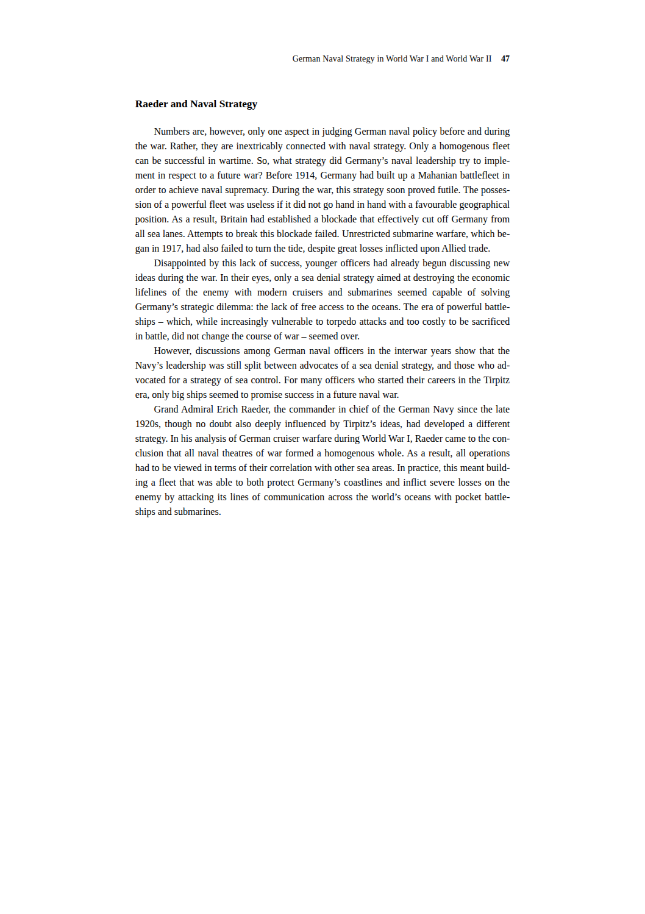German Naval Strategy in World War I and World War II47
Raeder and Naval Strategy
Numbers are, however, only one aspect in judging German naval policy before and during the war. Rather, they are inextricably connected with naval strategy. Only a homogenous fleet can be successful in wartime. So, what strategy did Germany’s naval leadership try to implement in respect to a future war? Before 1914, Germany had built up a Mahanian battlefleet in order to achieve naval supremacy. During the war, this strategy soon proved futile. The possession of a powerful fleet was useless if it did not go hand in hand with a favourable geographical position. As a result, Britain had established a blockade that effectively cut off Germany from all sea lanes. Attempts to break this blockade failed. Unrestricted submarine warfare, which began in 1917, had also failed to turn the tide, despite great losses inflicted upon Allied trade.
Disappointed by this lack of success, younger officers had already begun discussing new ideas during the war. In their eyes, only a sea denial strategy aimed at destroying the economic lifelines of the enemy with modern cruisers and submarines seemed capable of solving Germany’s strategic dilemma: the lack of free access to the oceans. The era of powerful battleships – which, while increasingly vulnerable to torpedo attacks and too costly to be sacrificed in battle, did not change the course of war – seemed over.
However, discussions among German naval officers in the interwar years show that the Navy’s leadership was still split between advocates of a sea denial strategy, and those who advocated for a strategy of sea control. For many officers who started their careers in the Tirpitz era, only big ships seemed to promise success in a future naval war.
Grand Admiral Erich Raeder, the commander in chief of the German Navy since the late 1920s, though no doubt also deeply influenced by Tirpitz’s ideas, had developed a different strategy. In his analysis of German cruiser warfare during World War I, Raeder came to the conclusion that all naval theatres of war formed a homogenous whole. As a result, all operations had to be viewed in terms of their correlation with other sea areas. In practice, this meant building a fleet that was able to both protect Germany’s coastlines and inflict severe losses on the enemy by attacking its lines of communication across the world’s oceans with pocket battleships and submarines.